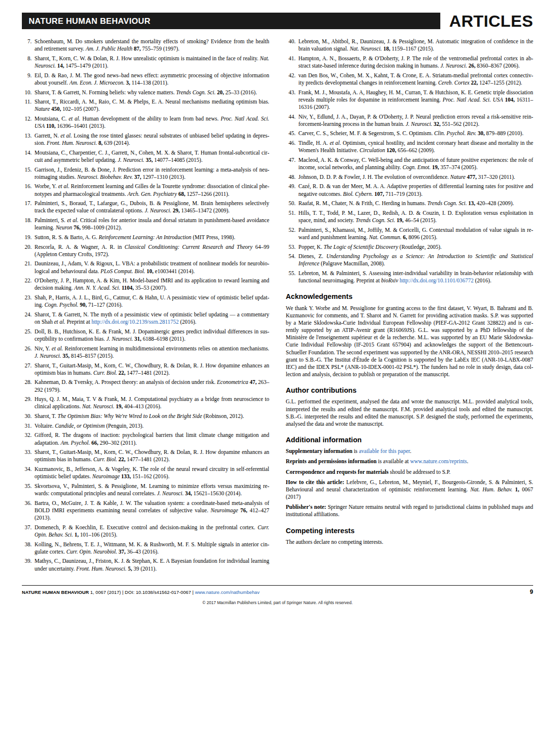NATURE HUMAN BEHAVIOUR
ARTICLES
7. Schoenbaum, M. Do smokers understand the mortality effects of smoking? Evidence from the health and retirement survey. Am. J. Public Health 87, 755–759 (1997).
8. Sharot, T., Korn, C. W. & Dolan, R. J. How unrealistic optimism is maintained in the face of reality. Nat. Neurosci. 14, 1475–1479 (2011).
9. Eil, D. & Rao, J. M. The good news–bad news effect: asymmetric processing of objective information about yourself. Am. Econ. J. Microecon. 3, 114–138 (2011).
10. Sharot, T. & Garrett, N. Forming beliefs: why valence matters. Trends Cogn. Sci. 20, 25–33 (2016).
11. Sharot, T., Riccardi, A. M., Raio, C. M. & Phelps, E. A. Neural mechanisms mediating optimism bias. Nature 450, 102–105 (2007).
12. Moutsiana, C. et al. Human development of the ability to learn from bad news. Proc. Natl Acad. Sci. USA 110, 16396–16401 (2013).
13. Garrett, N. et al. Losing the rose tinted glasses: neural substrates of unbiased belief updating in depression. Front. Hum. Neurosci. 8, 639 (2014).
14. Moutsiana, C., Charpentier, C. J., Garrett, N., Cohen, M. X. & Sharot, T. Human frontal-subcortical circuit and asymmetric belief updating. J. Neurosci. 35, 14077–14085 (2015).
15. Garrison, J., Erdeniz, B. & Done, J. Prediction error in reinforcement learning: a meta-analysis of neuroimaging studies. Neurosci. Biobehav. Rev. 37, 1297–1310 (2013).
16. Worbe, Y. et al. Reinforcement learning and Gilles de la Tourette syndrome: dissociation of clinical phenotypes and pharmacological treatments. Arch. Gen. Psychiatry 68, 1257–1266 (2011).
17. Palminteri, S., Boraud, T., Lafargue, G., Dubois, B. & Pessiglione, M. Brain hemispheres selectively track the expected value of contralateral options. J. Neurosci. 29, 13465–13472 (2009).
18. Palminteri, S. et al. Critical roles for anterior insula and dorsal striatum in punishment-based avoidance learning. Neuron 76, 998–1009 (2012).
19. Sutton, R. S. & Barto, A. G. Reinforcement Learning: An Introduction (MIT Press, 1998).
20. Rescorla, R. A. & Wagner, A. R. in Classical Conditioning: Current Research and Theory 64–99 (Appleton Century Crofts, 1972).
21. Daunizeau, J., Adam, V. & Rigoux, L. VBA: a probabilistic treatment of nonlinear models for neurobiological and behavioural data. PLoS Comput. Biol. 10, e1003441 (2014).
22. O'Doherty, J. P., Hampton, A. & Kim, H. Model-based fMRI and its application to reward learning and decision making. Ann. N. Y. Acad. Sci. 1104, 35–53 (2007).
23. Shah, P., Harris, A. J. L., Bird, G., Catmur, C. & Hahn, U. A pessimistic view of optimistic belief updating. Cogn. Psychol. 90, 71–127 (2016).
24. Sharot, T. & Garrett, N. The myth of a pessimistic view of optimistic belief updating — a commentary on Shah et al. Preprint at http://dx.doi.org/10.2139/ssrn.2811752 (2016).
25. Doll, B. B., Hutchison, K. E. & Frank, M. J. Dopaminergic genes predict individual differences in susceptibility to confirmation bias. J. Neurosci. 31, 6188–6198 (2011).
26. Niv, Y. et al. Reinforcement learning in multidimensional environments relies on attention mechanisms. J. Neurosci. 35, 8145–8157 (2015).
27. Sharot, T., Guitart-Masip, M., Korn, C. W., Chowdhury, R. & Dolan, R. J. How dopamine enhances an optimism bias in humans. Curr. Biol. 22, 1477–1481 (2012).
28. Kahneman, D. & Tversky, A. Prospect theory: an analysis of decision under risk. Econometrica 47, 263–292 (1979).
29. Huys, Q. J. M., Maia, T. V & Frank, M. J. Computational psychiatry as a bridge from neuroscience to clinical applications. Nat. Neurosci. 19, 404–413 (2016).
30. Sharot, T. The Optimism Bias: Why We're Wired to Look on the Bright Side (Robinson, 2012).
31. Voltaire. Candide, or Optimism (Penguin, 2013).
32. Gifford, R. The dragons of inaction: psychological barriers that limit climate change mitigation and adaptation. Am. Psychol. 66, 290–302 (2011).
33. Sharot, T., Guitart-Masip, M., Korn, C. W., Chowdhury, R. & Dolan, R. J. How dopamine enhances an optimism bias in humans. Curr. Biol. 22, 1477–1481 (2012).
34. Kuzmanovic, B., Jefferson, A. & Vogeley, K. The role of the neural reward circuitry in self-referential optimistic belief updates. Neuroimage 133, 151–162 (2016).
35. Skvortsova, V., Palminteri, S. & Pessiglione, M. Learning to minimize efforts versus maximizing rewards: computational principles and neural correlates. J. Neurosci. 34, 15621–15630 (2014).
36. Bartra, O., McGuire, J. T. & Kable, J. W. The valuation system: a coordinate-based meta-analysis of BOLD fMRI experiments examining neural correlates of subjective value. Neuroimage 76, 412–427 (2013).
37. Domenech, P. & Koechlin, E. Executive control and decision-making in the prefrontal cortex. Curr. Opin. Behav. Sci. 1, 101–106 (2015).
38. Kolling, N., Behrens, T. E. J., Wittmann, M. K. & Rushworth, M. F. S. Multiple signals in anterior cingulate cortex. Curr. Opin. Neurobiol. 37, 36–43 (2016).
39. Mathys, C., Daunizeau, J., Friston, K. J. & Stephan, K. E. A Bayesian foundation for individual learning under uncertainty. Front. Hum. Neurosci. 5, 39 (2011).
40. Lebreton, M., Abitbol, R., Daunizeau, J. & Pessiglione, M. Automatic integration of confidence in the brain valuation signal. Nat. Neurosci. 18, 1159–1167 (2015).
41. Hampton, A. N., Bossaerts, P. & O'Doherty, J. P. The role of the ventromedial prefrontal cortex in abstract state-based inference during decision making in humans. J. Neurosci. 26, 8360–8367 (2006).
42. van Den Bos, W., Cohen, M. X., Kahnt, T. & Crone, E. A. Striatum-medial prefrontal cortex connectivity predicts developmental changes in reinforcement learning. Cereb. Cortex 22, 1247–1255 (2012).
43. Frank, M. J., Moustafa, A. A, Haughey, H. M., Curran, T. & Hutchison, K. E. Genetic triple dissociation reveals multiple roles for dopamine in reinforcement learning. Proc. Natl Acad. Sci. USA 104, 16311–16316 (2007).
44. Niv, Y., Edlund, J. A., Dayan, P. & O'Doherty, J. P. Neural prediction errors reveal a risk-sensitive reinforcement-learning process in the human brain. J. Neurosci. 32, 551–562 (2012).
45. Carver, C. S., Scheier, M. F. & Segerstrom, S. C. Optimism. Clin. Psychol. Rev. 30, 879–889 (2010).
46. Tindle, H. A. et al. Optimism, cynical hostility, and incident coronary heart disease and mortality in the Women's Health Initiative. Circulation 120, 656–662 (2009).
47. Macleod, A. K. & Conway, C. Well-being and the anticipation of future positive experiences: the role of income, social networks, and planning ability. Cogn. Emot. 19, 357–374 (2005).
48. Johnson, D. D. P. & Fowler, J. H. The evolution of overconfidence. Nature 477, 317–320 (2011).
49. Cazé, R. D. & van der Meer, M. A. A. Adaptive properties of differential learning rates for positive and negative outcomes. Biol. Cybern. 107, 711–719 (2013).
50. Raafat, R. M., Chater, N. & Frith, C. Herding in humans. Trends Cogn. Sci. 13, 420–428 (2009).
51. Hills, T. T., Todd, P. M., Lazer, D., Redish, A. D. & Couzin, I. D. Exploration versus exploitation in space, mind, and society. Trends Cogn. Sci. 19, 46–54 (2015).
52. Palminteri, S., Khamassi, M., Joffily, M. & Coricelli, G. Contextual modulation of value signals in reward and punishment learning. Nat. Commun. 6, 8096 (2015).
53. Popper, K. The Logic of Scientific Discovery (Routledge, 2005).
54. Dienes, Z. Understanding Psychology as a Science: An Introduction to Scientific and Statistical Inference (Palgrave Macmillan, 2008).
55. Lebreton, M. & Palminteri, S. Assessing inter-individual variability in brain-behavior relationship with functional neuroimaging. Preprint at bioRxiv http://dx.doi.org/10.1101/036772 (2016).
Acknowledgements
We thank Y. Worbe and M. Pessiglione for granting access to the first dataset, V. Wyart, B. Bahrami and B. Kuzmanovic for comments, and T. Sharot and N. Garrett for providing activation masks. S.P. was supported by a Marie Sklodowska-Curie Individual European Fellowship (PIEF-GA-2012 Grant 328822) and is currently supported by an ATIP-Avenir grant (R16069JS). G.L. was supported by a PhD fellowship of the Ministère de l'enseignement supérieur et de la recherche. M.L. was supported by an EU Marie Sklodowska-Curie Individual Fellowship (IF-2015 Grant 657904) and acknowledges the support of the Bettencourt-Schueller Foundation. The second experiment was supported by the ANR-ORA, NESSHI 2010–2015 research grant to S.B.-G. The Institut d'Étude de la Cognition is supported by the LabEx IEC (ANR-10-LABX-0087 IEC) and the IDEX PSL* (ANR-10-IDEX-0001-02 PSL*). The funders had no role in study design, data collection and analysis, decision to publish or preparation of the manuscript.
Author contributions
G.L. performed the experiment, analysed the data and wrote the manuscript. M.L. provided analytical tools, interpreted the results and edited the manuscript. F.M. provided analytical tools and edited the manuscript. S.B.-G. interpreted the results and edited the manuscript. S.P. designed the study, performed the experiments, analysed the data and wrote the manuscript.
Additional information
Supplementary information is available for this paper.
Reprints and permissions information is available at www.nature.com/reprints.
Correspondence and requests for materials should be addressed to S.P.
How to cite this article: Lefebvre, G., Lebreton, M., Meyniel, F., Bourgeois-Gironde, S. & Palminteri, S. Behavioural and neural characterization of optimistic reinforcement learning. Nat. Hum. Behav. 1, 0067 (2017)
Publisher's note: Springer Nature remains neutral with regard to jurisdictional claims in published maps and institutional affiliations.
Competing interests
The authors declare no competing interests.
NATURE HUMAN BEHAVIOUR 1, 0067 (2017) | DOI: 10.1038/s41562-017-0067 | www.nature.com/nathumbehav
9
© 2017 Macmillan Publishers Limited, part of Springer Nature. All rights reserved.